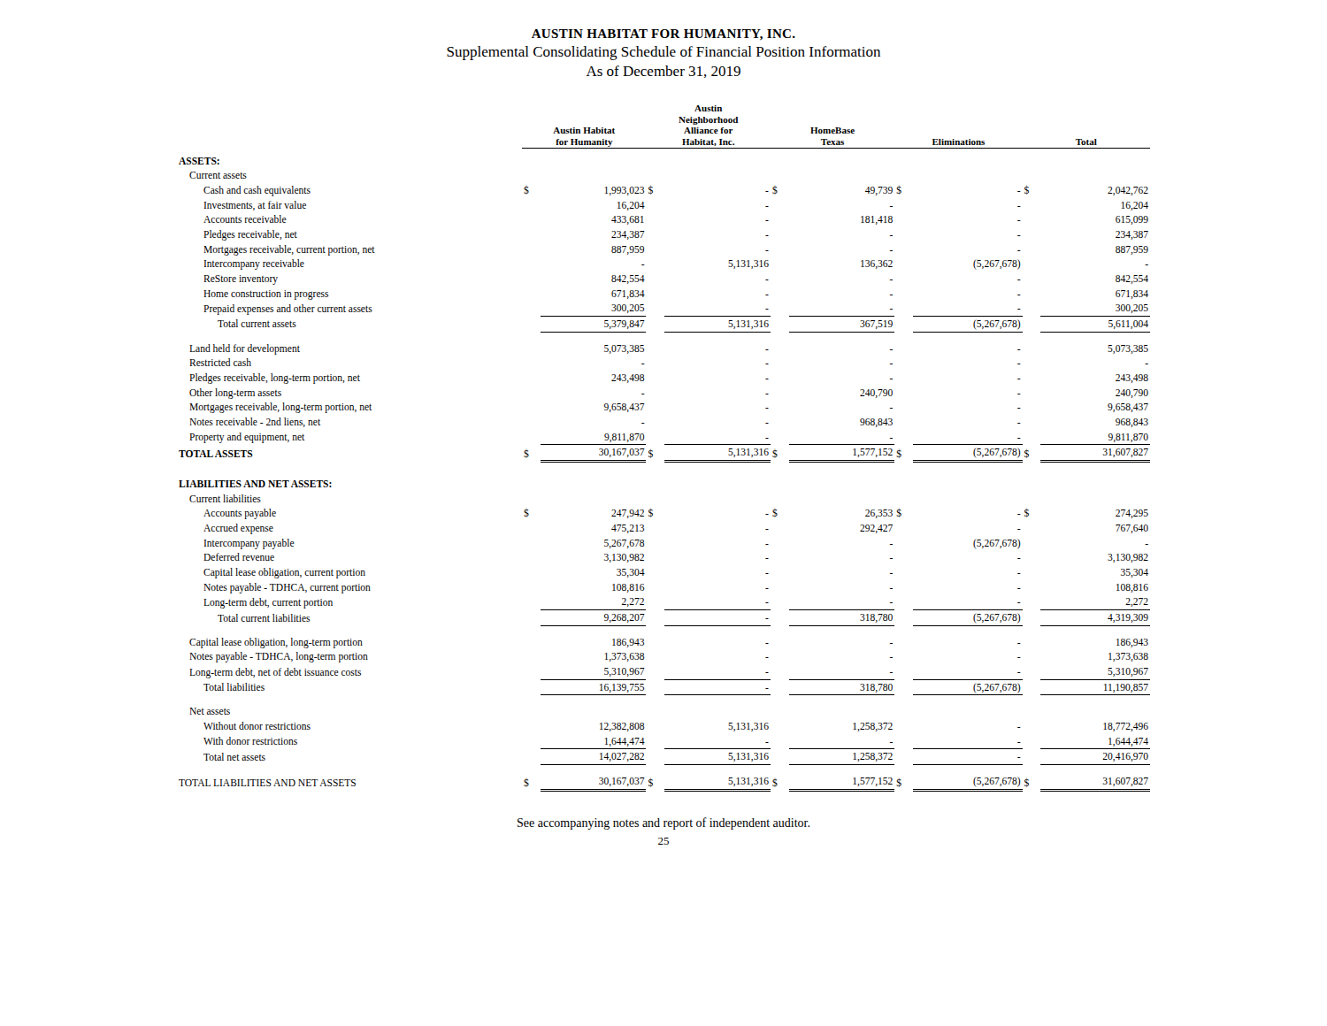AUSTIN HABITAT FOR HUMANITY, INC.
Supplemental Consolidating Schedule of Financial Position Information
As of December 31, 2019
| | | Austin Neighborhood | | | |
| --- | --- | --- | --- | --- | --- |
| | Austin Habitat | Alliance for | HomeBase | | |
| | for Humanity | Habitat, Inc. | Texas | Eliminations | Total |
| ASSETS: | |
| Current assets | |
| Cash and cash equivalents | $ | 1,993,023 | $ | - | $ | 49,739 | $ | - | $ | 2,042,762 |
| Investments, at fair value | | 16,204 | | - | | - | | - | | 16,204 |
| Accounts receivable | | 433,681 | | - | | 181,418 | | - | | 615,099 |
| Pledges receivable, net | | 234,387 | | - | | - | | - | | 234,387 |
| Mortgages receivable, current portion, net | | 887,959 | | - | | - | | - | | 887,959 |
| Intercompany receivable | | - | | 5,131,316 | | 136,362 | | (5,267,678) | | - |
| ReStore inventory | | 842,554 | | - | | - | | - | | 842,554 |
| Home construction in progress | | 671,834 | | - | | - | | - | | 671,834 |
| Prepaid expenses and other current assets | | 300,205 | | - | | - | | - | | 300,205 |
| Total current assets | | 5,379,847 | | 5,131,316 | | 367,519 | | (5,267,678) | | 5,611,004 |
| Land held for development | | 5,073,385 | | - | | - | | - | | 5,073,385 |
| Restricted cash | | - | | - | | - | | - | | - |
| Pledges receivable, long-term portion, net | | 243,498 | | - | | - | | - | | 243,498 |
| Other long-term assets | | - | | - | | 240,790 | | - | | 240,790 |
| Mortgages receivable, long-term portion, net | | 9,658,437 | | - | | - | | - | | 9,658,437 |
| Notes receivable - 2nd liens, net | | - | | - | | 968,843 | | - | | 968,843 |
| Property and equipment, net | | 9,811,870 | | - | | - | | - | | 9,811,870 |
| TOTAL ASSETS | $ | 30,167,037 | $ | 5,131,316 | $ | 1,577,152 | $ | (5,267,678) | $ | 31,607,827 |
| LIABILITIES AND NET ASSETS: | |
| Current liabilities | |
| Accounts payable | $ | 247,942 | $ | - | $ | 26,353 | $ | - | $ | 274,295 |
| Accrued expense | | 475,213 | | - | | 292,427 | | - | | 767,640 |
| Intercompany payable | | 5,267,678 | | - | | - | | (5,267,678) | | - |
| Deferred revenue | | 3,130,982 | | - | | - | | - | | 3,130,982 |
| Capital lease obligation, current portion | | 35,304 | | - | | - | | - | | 35,304 |
| Notes payable - TDHCA, current portion | | 108,816 | | - | | - | | - | | 108,816 |
| Long-term debt, current portion | | 2,272 | | - | | - | | - | | 2,272 |
| Total current liabilities | | 9,268,207 | | - | | 318,780 | | (5,267,678) | | 4,319,309 |
| Capital lease obligation, long-term portion | | 186,943 | | - | | - | | - | | 186,943 |
| Notes payable - TDHCA, long-term portion | | 1,373,638 | | - | | - | | - | | 1,373,638 |
| Long-term debt, net of debt issuance costs | | 5,310,967 | | - | | - | | - | | 5,310,967 |
| Total liabilities | | 16,139,755 | | - | | 318,780 | | (5,267,678) | | 11,190,857 |
| Net assets | |
| Without donor restrictions | | 12,382,808 | | 5,131,316 | | 1,258,372 | | - | | 18,772,496 |
| With donor restrictions | | 1,644,474 | | - | | - | | - | | 1,644,474 |
| Total net assets | | 14,027,282 | | 5,131,316 | | 1,258,372 | | - | | 20,416,970 |
| TOTAL LIABILITIES AND NET ASSETS | $ | 30,167,037 | $ | 5,131,316 | $ | 1,577,152 | $ | (5,267,678) | $ | 31,607,827 |
See accompanying notes and report of independent auditor.
25